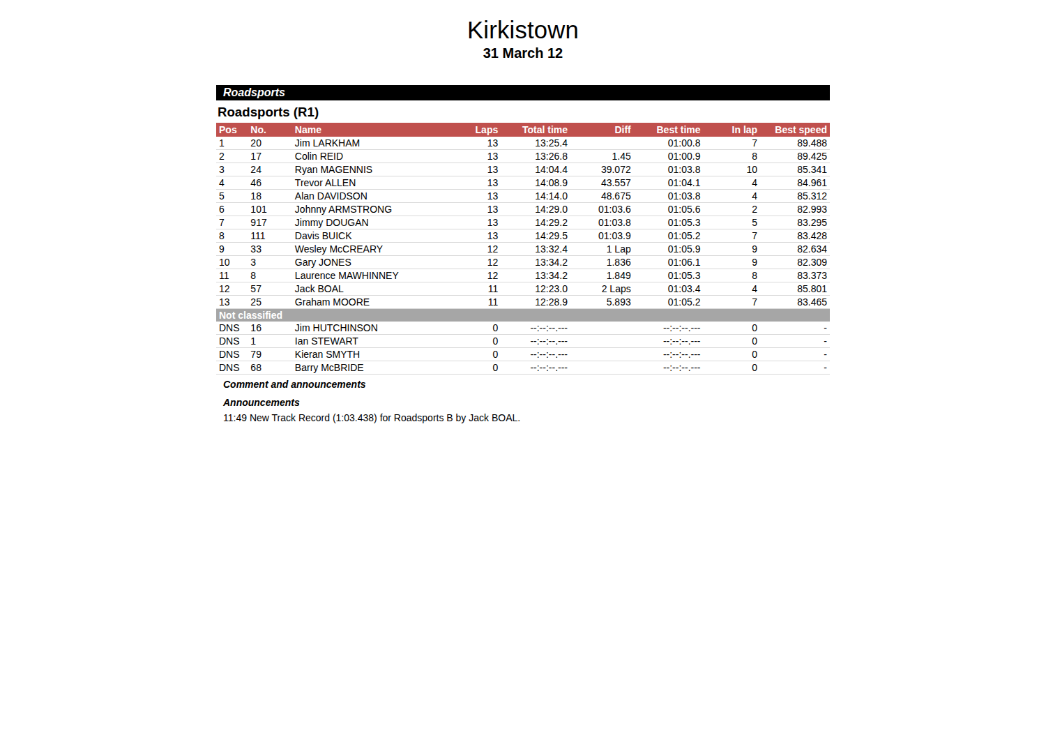Kirkistown
31 March 12
Roadsports
Roadsports (R1)
| Pos | No. | Name | Laps | Total time | Diff | Best time | In lap | Best speed |
| --- | --- | --- | --- | --- | --- | --- | --- | --- |
| 1 | 20 | Jim LARKHAM | 13 | 13:25.4 | | 01:00.8 | 7 | 89.488 |
| 2 | 17 | Colin REID | 13 | 13:26.8 | 1.45 | 01:00.9 | 8 | 89.425 |
| 3 | 24 | Ryan MAGENNIS | 13 | 14:04.4 | 39.072 | 01:03.8 | 10 | 85.341 |
| 4 | 46 | Trevor ALLEN | 13 | 14:08.9 | 43.557 | 01:04.1 | 4 | 84.961 |
| 5 | 18 | Alan DAVIDSON | 13 | 14:14.0 | 48.675 | 01:03.8 | 4 | 85.312 |
| 6 | 101 | Johnny ARMSTRONG | 13 | 14:29.0 | 01:03.6 | 01:05.6 | 2 | 82.993 |
| 7 | 917 | Jimmy DOUGAN | 13 | 14:29.2 | 01:03.8 | 01:05.3 | 5 | 83.295 |
| 8 | 111 | Davis BUICK | 13 | 14:29.5 | 01:03.9 | 01:05.2 | 7 | 83.428 |
| 9 | 33 | Wesley McCREARY | 12 | 13:32.4 | 1 Lap | 01:05.9 | 9 | 82.634 |
| 10 | 3 | Gary JONES | 12 | 13:34.2 | 1.836 | 01:06.1 | 9 | 82.309 |
| 11 | 8 | Laurence MAWHINNEY | 12 | 13:34.2 | 1.849 | 01:05.3 | 8 | 83.373 |
| 12 | 57 | Jack BOAL | 11 | 12:23.0 | 2 Laps | 01:03.4 | 4 | 85.801 |
| 13 | 25 | Graham MOORE | 11 | 12:28.9 | 5.893 | 01:05.2 | 7 | 83.465 |
| Not classified |
| DNS | 16 | Jim HUTCHINSON | 0 | --:--:--.--- | | --:--:--.--- | 0 | - |
| DNS | 1 | Ian STEWART | 0 | --:--:--.--- | | --:--:--.--- | 0 | - |
| DNS | 79 | Kieran SMYTH | 0 | --:--:--.--- | | --:--:--.--- | 0 | - |
| DNS | 68 | Barry McBRIDE | 0 | --:--:--.--- | | --:--:--.--- | 0 | - |
Comment and announcements
Announcements
11:49 New Track Record (1:03.438) for Roadsports B by Jack BOAL.